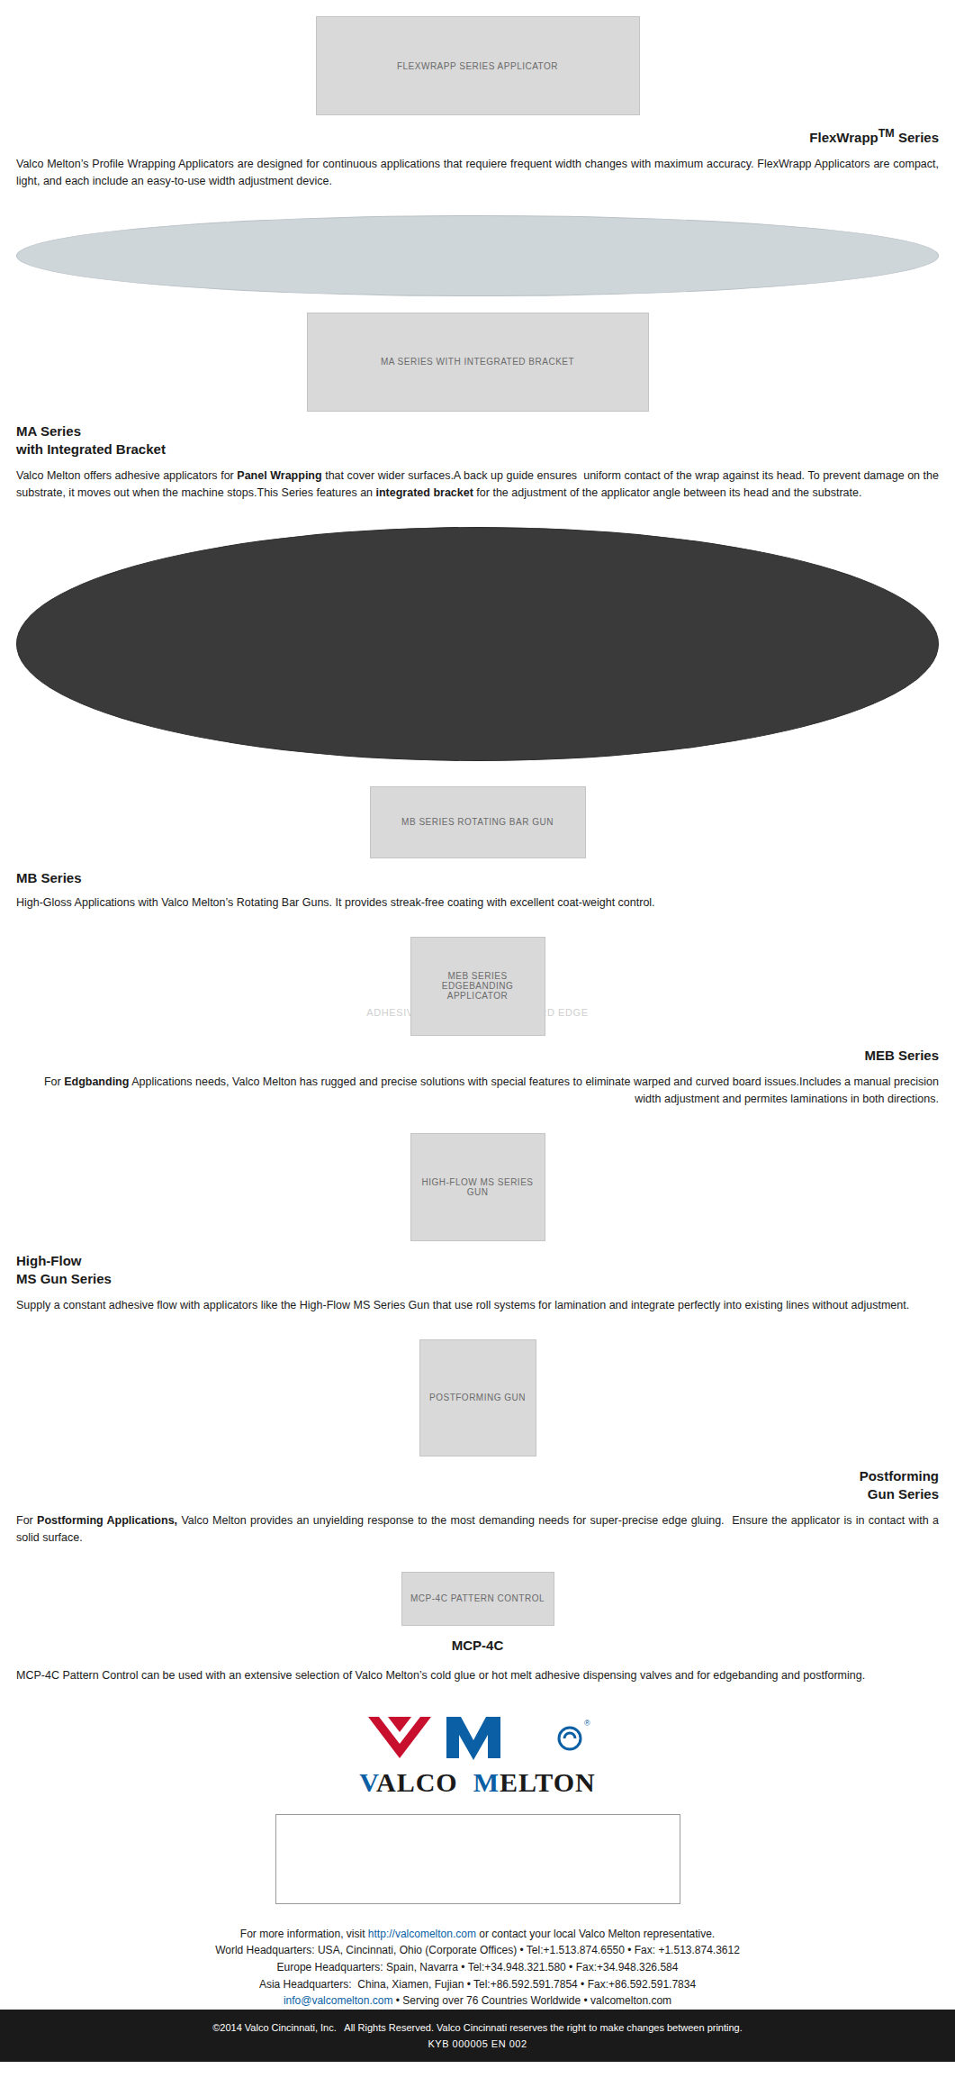FlexWrapp Series applicator
FlexWrappTM Series
Valco Melton’s Profile Wrapping Applicators are designed for continuous applications that requiere frequent width changes with maximum accuracy. FlexWrapp Applicators are compact, light, and each include an easy-to-use width adjustment device.
Applicator head detail
MA Series with integrated bracket
MA Series
with Integrated Bracket
Valco Melton offers adhesive applicators for Panel Wrapping that cover wider surfaces.A back up guide ensures uniform contact of the wrap against its head. To prevent damage on the substrate, it moves out when the machine stops.This Series features an integrated bracket for the adjustment of the applicator angle between its head and the substrate.
Adhesive application on board edge
MB Series rotating bar gun
MB Series
High-Gloss Applications with Valco Melton’s Rotating Bar Guns. It provides streak-free coating with excellent coat-weight control.
MEB Series edgebanding applicator
MEB Series
For Edgbanding Applications needs, Valco Melton has rugged and precise solutions with special features to eliminate warped and curved board issues.Includes a manual precision width adjustment and permites laminations in both directions.
High-Flow MS Series gun
High-Flow
MS Gun Series
Supply a constant adhesive flow with applicators like the High-Flow MS Series Gun that use roll systems for lamination and integrate perfectly into existing lines without adjustment.
Postforming gun
Postforming
Gun Series
For Postforming Applications, Valco Melton provides an unyielding response to the most demanding needs for super-precise edge gluing. Ensure the applicator is in contact with a solid surface.
MCP-4C pattern control
MCP-4C
MCP-4C Pattern Control can be used with an extensive selection of Valco Melton’s cold glue or hot melt adhesive dispensing valves and for edgebanding and postforming.
®
VALCO MELTON
For more information, visit http://valcomelton.com or contact your local Valco Melton representative.
World Headquarters: USA, Cincinnati, Ohio (Corporate Offices) • Tel:+1.513.874.6550 • Fax: +1.513.874.3612
Europe Headquarters: Spain, Navarra • Tel:+34.948.321.580 • Fax:+34.948.326.584
Asia Headquarters: China, Xiamen, Fujian • Tel:+86.592.591.7854 • Fax:+86.592.591.7834
info@valcomelton.com • Serving over 76 Countries Worldwide • valcomelton.com
©2014 Valco Cincinnati, Inc. All Rights Reserved. Valco Cincinnati reserves the right to make changes between printing.
KYB 000005 EN 002